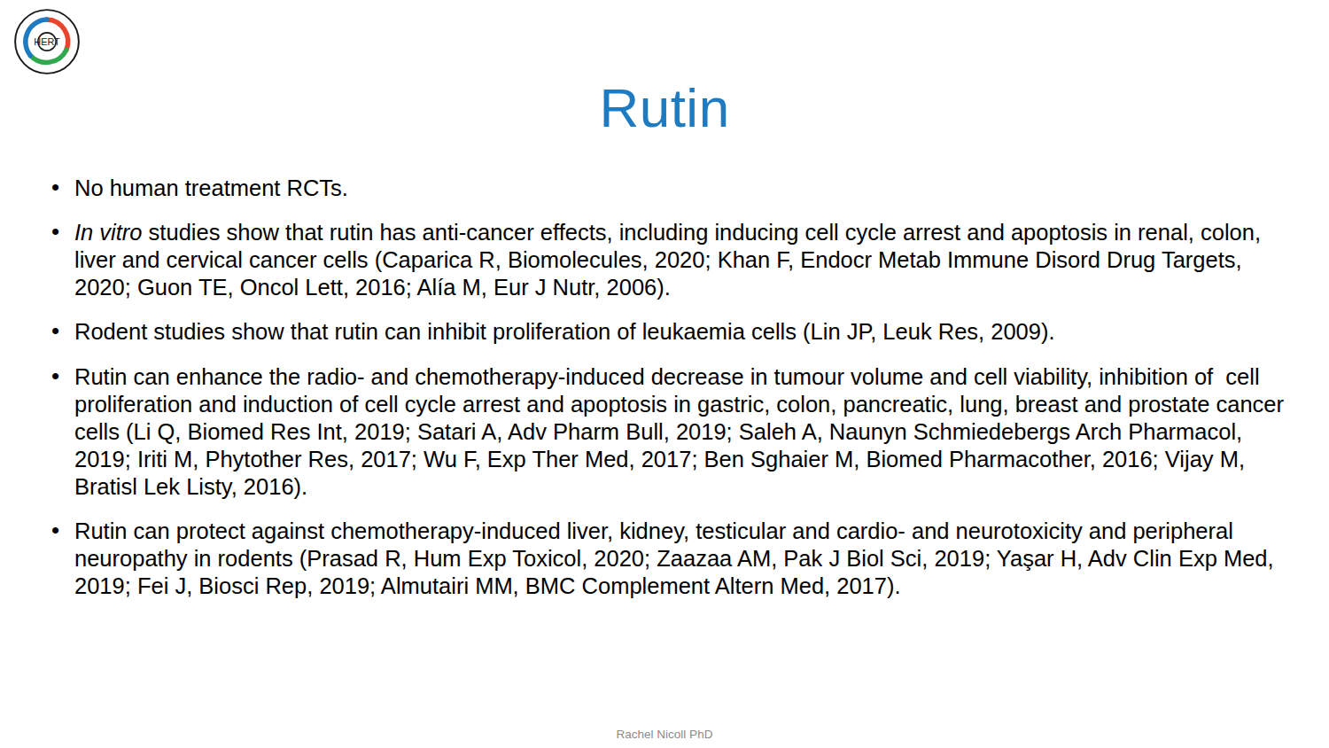HERT
Rutin
No human treatment RCTs.
In vitro studies show that rutin has anti-cancer effects, including inducing cell cycle arrest and apoptosis in renal, colon, liver and cervical cancer cells (Caparica R, Biomolecules, 2020; Khan F, Endocr Metab Immune Disord Drug Targets, 2020; Guon TE, Oncol Lett, 2016; Alía M, Eur J Nutr, 2006).
Rodent studies show that rutin can inhibit proliferation of leukaemia cells (Lin JP, Leuk Res, 2009).
Rutin can enhance the radio- and chemotherapy-induced decrease in tumour volume and cell viability, inhibition of cell proliferation and induction of cell cycle arrest and apoptosis in gastric, colon, pancreatic, lung, breast and prostate cancer cells (Li Q, Biomed Res Int, 2019; Satari A, Adv Pharm Bull, 2019; Saleh A, Naunyn Schmiedebergs Arch Pharmacol, 2019; Iriti M, Phytother Res, 2017; Wu F, Exp Ther Med, 2017; Ben Sghaier M, Biomed Pharmacother, 2016; Vijay M, Bratisl Lek Listy, 2016).
Rutin can protect against chemotherapy-induced liver, kidney, testicular and cardio- and neurotoxicity and peripheral neuropathy in rodents (Prasad R, Hum Exp Toxicol, 2020; Zaazaa AM, Pak J Biol Sci, 2019; Yaşar H, Adv Clin Exp Med, 2019; Fei J, Biosci Rep, 2019; Almutairi MM, BMC Complement Altern Med, 2017).
Rachel Nicoll PhD